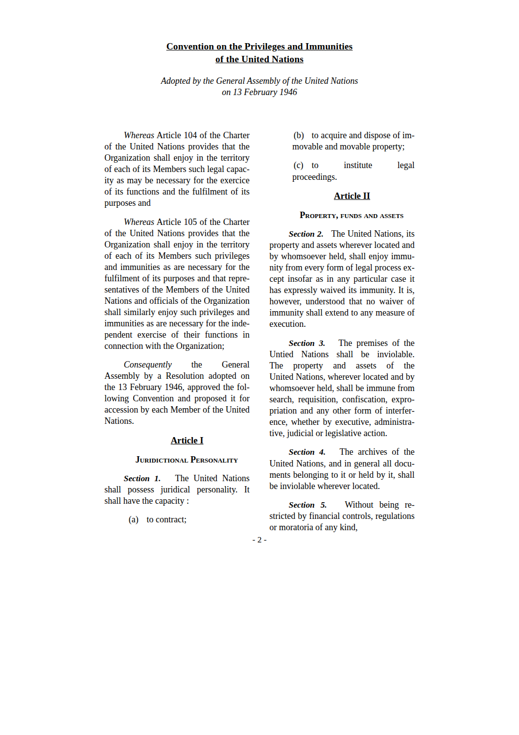Convention on the Privileges and Immunitiesof the United Nations
Adopted by the General Assembly of the United Nations
on 13 February 1946
Whereas Article 104 of the Charter of the United Nations provides that the Organization shall enjoy in the territory of each of its Members such legal capacity as may be necessary for the exercice of its functions and the fulfilment of its purposes and
Whereas Article 105 of the Charter of the United Nations provides that the Organization shall enjoy in the territory of each of its Members such privileges and immunities as are necessary for the fulfilment of its purposes and that representatives of the Members of the United Nations and officials of the Organization shall similarly enjoy such privileges and immunities as are necessary for the independent exercise of their functions in connection with the Organization;
Consequently the General Assembly by a Resolution adopted on the 13 February 1946, approved the following Convention and proposed it for accession by each Member of the United Nations.
Article I
Juridictional Personality
Section 1. The United Nations shall possess juridical personality. It shall have the capacity :
(a) to contract;
(b) to acquire and dispose of immovable and movable property;
(c) to institute legal proceedings.
Article II
Property, funds and assets
Section 2. The United Nations, its property and assets wherever located and by whomsoever held, shall enjoy immunity from every form of legal process except insofar as in any particular case it has expressly waived its immunity. It is, however, understood that no waiver of immunity shall extend to any measure of execution.
Section 3. The premises of the Untied Nations shall be inviolable. The property and assets of the United Nations, wherever located and by whomsoever held, shall be immune from search, requisition, confiscation, expropriation and any other form of interference, whether by executive, administrative, judicial or legislative action.
Section 4. The archives of the United Nations, and in general all documents belonging to it or held by it, shall be inviolable wherever located.
Section 5. Without being restricted by financial controls, regulations or moratoria of any kind,
- 2 -